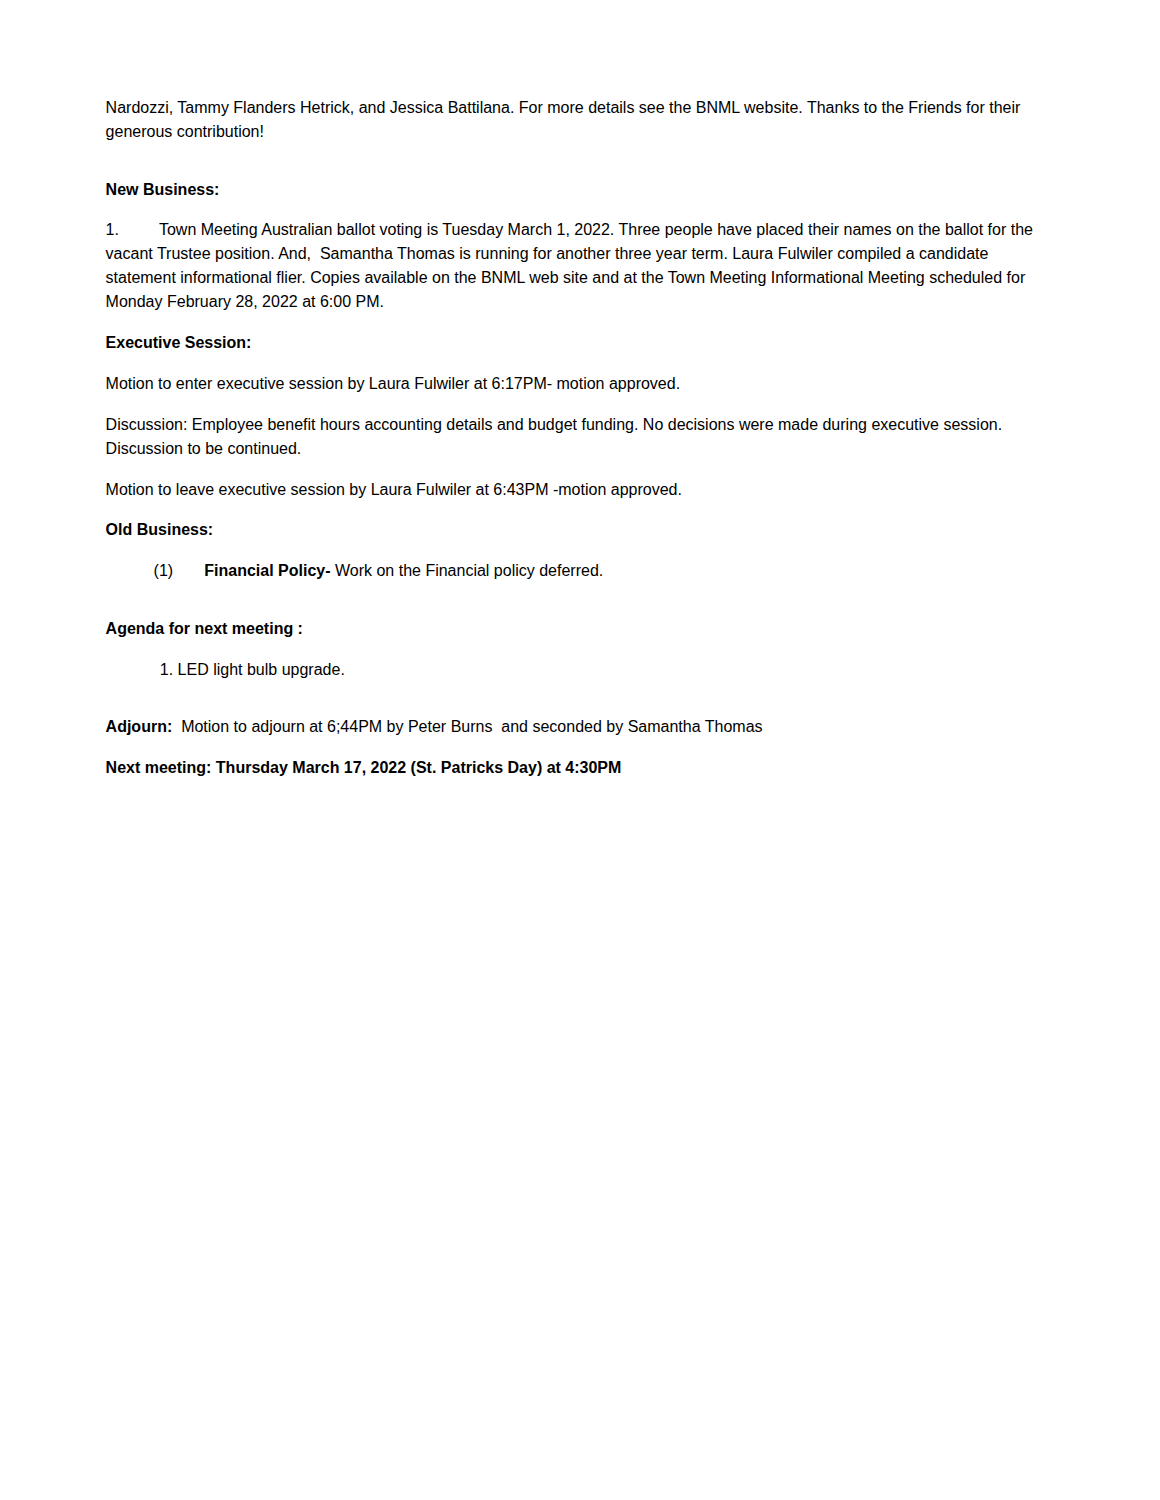Nardozzi, Tammy Flanders Hetrick, and Jessica Battilana. For more details see the BNML website. Thanks to the Friends for their generous contribution!
New Business:
1. Town Meeting Australian ballot voting is Tuesday March 1, 2022. Three people have placed their names on the ballot for the vacant Trustee position. And, Samantha Thomas is running for another three year term. Laura Fulwiler compiled a candidate statement informational flier. Copies available on the BNML web site and at the Town Meeting Informational Meeting scheduled for Monday February 28, 2022 at 6:00 PM.
Executive Session:
Motion to enter executive session by Laura Fulwiler at 6:17PM- motion approved.
Discussion: Employee benefit hours accounting details and budget funding. No decisions were made during executive session. Discussion to be continued.
Motion to leave executive session by Laura Fulwiler at 6:43PM -motion approved.
Old Business:
(1) Financial Policy- Work on the Financial policy deferred.
Agenda for next meeting :
LED light bulb upgrade.
Adjourn: Motion to adjourn at 6;44PM by Peter Burns and seconded by Samantha Thomas
Next meeting: Thursday March 17, 2022 (St. Patricks Day) at 4:30PM